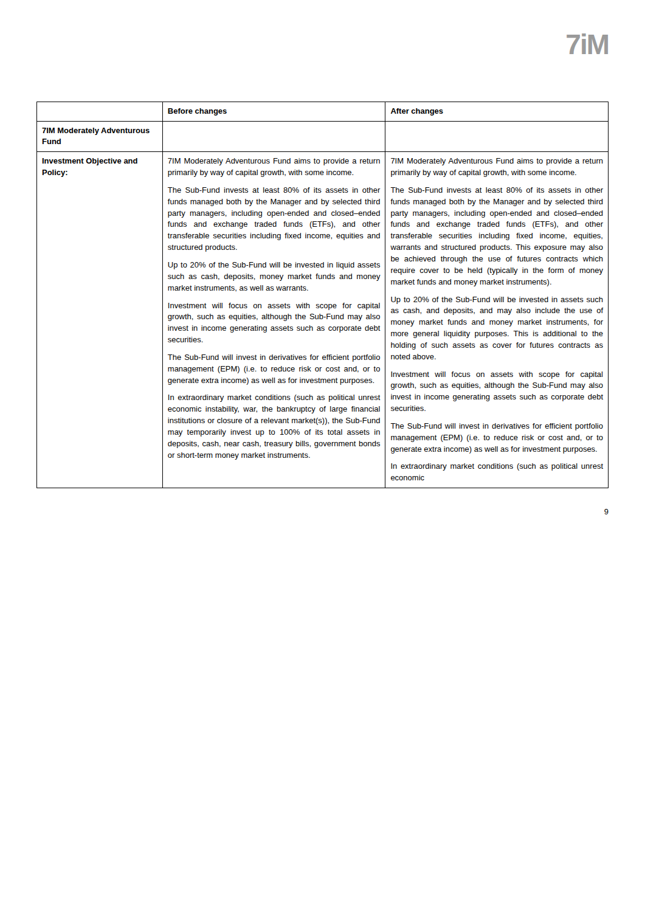7iM
| | Before changes | After changes |
| --- | --- | --- |
| 7IM Moderately Adventurous Fund | | |
| Investment Objective and Policy: | 7IM Moderately Adventurous Fund aims to provide a return primarily by way of capital growth, with some income. The Sub-Fund invests at least 80% of its assets in other funds managed both by the Manager and by selected third party managers, including open-ended and closed–ended funds and exchange traded funds (ETFs), and other transferable securities including fixed income, equities and structured products. Up to 20% of the Sub-Fund will be invested in liquid assets such as cash, deposits, money market funds and money market instruments, as well as warrants. Investment will focus on assets with scope for capital growth, such as equities, although the Sub-Fund may also invest in income generating assets such as corporate debt securities. The Sub-Fund will invest in derivatives for efficient portfolio management (EPM) (i.e. to reduce risk or cost and, or to generate extra income) as well as for investment purposes. In extraordinary market conditions (such as political unrest economic instability, war, the bankruptcy of large financial institutions or closure of a relevant market(s)), the Sub-Fund may temporarily invest up to 100% of its total assets in deposits, cash, near cash, treasury bills, government bonds or short-term money market instruments. | 7IM Moderately Adventurous Fund aims to provide a return primarily by way of capital growth, with some income. The Sub-Fund invests at least 80% of its assets in other funds managed both by the Manager and by selected third party managers, including open-ended and closed–ended funds and exchange traded funds (ETFs), and other transferable securities including fixed income, equities, warrants and structured products. This exposure may also be achieved through the use of futures contracts which require cover to be held (typically in the form of money market funds and money market instruments). Up to 20% of the Sub-Fund will be invested in assets such as cash, and deposits, and may also include the use of money market funds and money market instruments, for more general liquidity purposes. This is additional to the holding of such assets as cover for futures contracts as noted above. Investment will focus on assets with scope for capital growth, such as equities, although the Sub-Fund may also invest in income generating assets such as corporate debt securities. The Sub-Fund will invest in derivatives for efficient portfolio management (EPM) (i.e. to reduce risk or cost and, or to generate extra income) as well as for investment purposes. In extraordinary market conditions (such as political unrest economic |
9